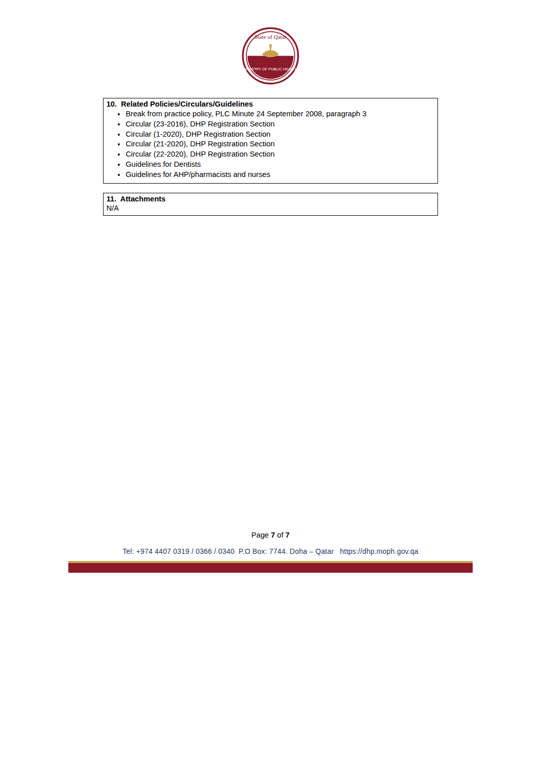| 10. Related Policies/Circulars/Guidelines Break from practice policy, PLC Minute 24 September 2008, paragraph 3 Circular (23-2016), DHP Registration Section Circular (1-2020), DHP Registration Section Circular (21-2020), DHP Registration Section Circular (22-2020), DHP Registration Section Guidelines for Dentists Guidelines for AHP/pharmacists and nurses |
| 11. Attachments N/A |
Page 7 of 7
Tel: +974 4407 0319 / 0366 / 0340 P.O Box: 7744. Doha – Qatar https://dhp.moph.gov.qa